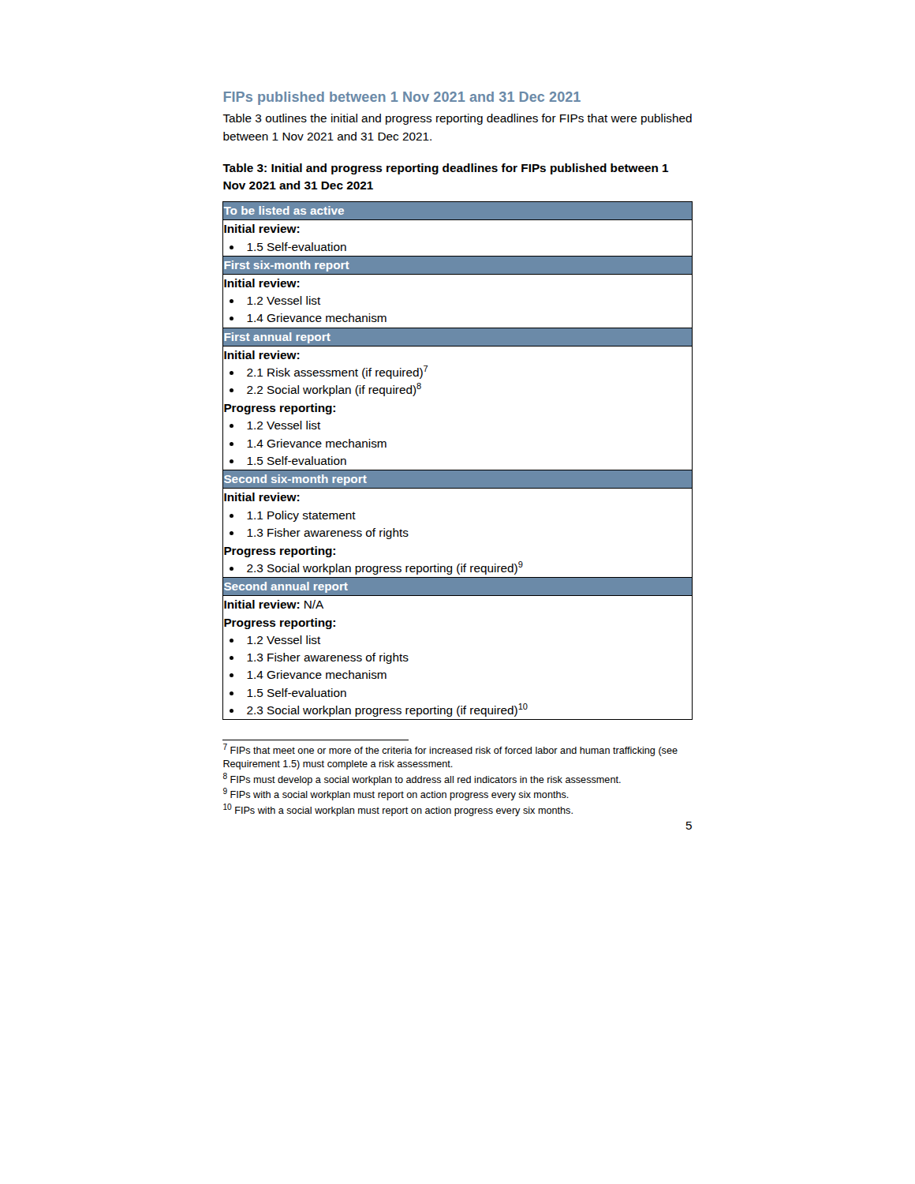FIPs published between 1 Nov 2021 and 31 Dec 2021
Table 3 outlines the initial and progress reporting deadlines for FIPs that were published between 1 Nov 2021 and 31 Dec 2021.
Table 3: Initial and progress reporting deadlines for FIPs published between 1 Nov 2021 and 31 Dec 2021
| To be listed as active |
| Initial review: 1.5 Self-evaluation |
| First six-month report |
| Initial review: 1.2 Vessel list 1.4 Grievance mechanism |
| First annual report |
| Initial review: 2.1 Risk assessment (if required) 7 2.2 Social workplan (if required) 8 Progress reporting: 1.2 Vessel list 1.4 Grievance mechanism 1.5 Self-evaluation |
| Second six-month report |
| Initial review: 1.1 Policy statement 1.3 Fisher awareness of rights Progress reporting: 2.3 Social workplan progress reporting (if required) 9 |
| Second annual report |
| Initial review: N/A Progress reporting: 1.2 Vessel list 1.3 Fisher awareness of rights 1.4 Grievance mechanism 1.5 Self-evaluation 2.3 Social workplan progress reporting (if required) 10 |
7 FIPs that meet one or more of the criteria for increased risk of forced labor and human trafficking (see Requirement 1.5) must complete a risk assessment.
8 FIPs must develop a social workplan to address all red indicators in the risk assessment.
9 FIPs with a social workplan must report on action progress every six months.
10 FIPs with a social workplan must report on action progress every six months.
5